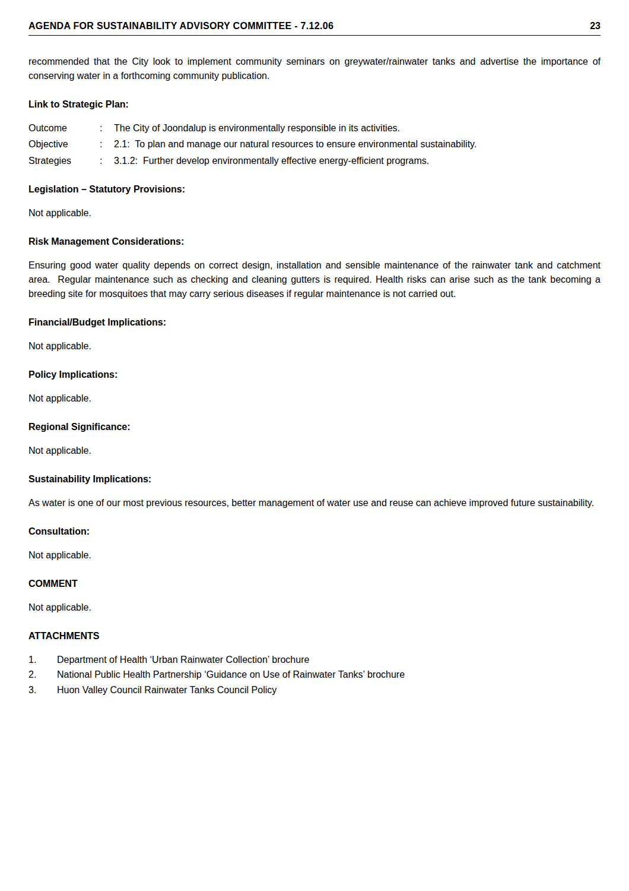AGENDA FOR SUSTAINABILITY ADVISORY COMMITTEE - 7.12.06 23
recommended that the City look to implement community seminars on greywater/rainwater tanks and advertise the importance of conserving water in a forthcoming community publication.
Link to Strategic Plan:
Outcome : The City of Joondalup is environmentally responsible in its activities.
Objective : 2.1: To plan and manage our natural resources to ensure environmental sustainability.
Strategies : 3.1.2: Further develop environmentally effective energy-efficient programs.
Legislation – Statutory Provisions:
Not applicable.
Risk Management Considerations:
Ensuring good water quality depends on correct design, installation and sensible maintenance of the rainwater tank and catchment area. Regular maintenance such as checking and cleaning gutters is required. Health risks can arise such as the tank becoming a breeding site for mosquitoes that may carry serious diseases if regular maintenance is not carried out.
Financial/Budget Implications:
Not applicable.
Policy Implications:
Not applicable.
Regional Significance:
Not applicable.
Sustainability Implications:
As water is one of our most previous resources, better management of water use and reuse can achieve improved future sustainability.
Consultation:
Not applicable.
COMMENT
Not applicable.
ATTACHMENTS
1. Department of Health ‘Urban Rainwater Collection’ brochure
2. National Public Health Partnership ‘Guidance on Use of Rainwater Tanks’ brochure
3. Huon Valley Council Rainwater Tanks Council Policy